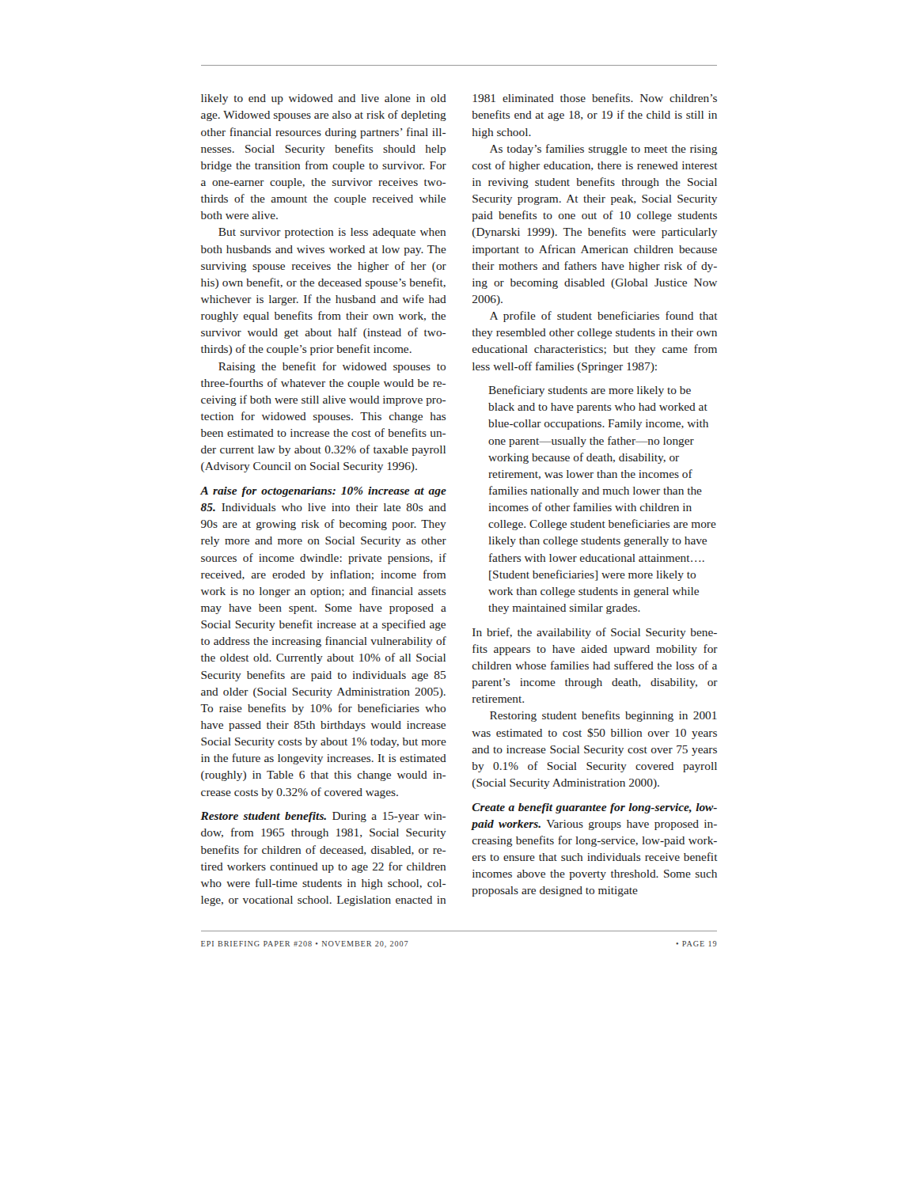likely to end up widowed and live alone in old age. Widowed spouses are also at risk of depleting other financial resources during partners’ final illnesses. Social Security benefits should help bridge the transition from couple to survivor. For a one-earner couple, the survivor receives two-thirds of the amount the couple received while both were alive.
But survivor protection is less adequate when both husbands and wives worked at low pay. The surviving spouse receives the higher of her (or his) own benefit, or the deceased spouse’s benefit, whichever is larger. If the husband and wife had roughly equal benefits from their own work, the survivor would get about half (instead of two-thirds) of the couple’s prior benefit income.
Raising the benefit for widowed spouses to three-fourths of whatever the couple would be receiving if both were still alive would improve protection for widowed spouses. This change has been estimated to increase the cost of benefits under current law by about 0.32% of taxable payroll (Advisory Council on Social Security 1996).
A raise for octogenarians: 10% increase at age 85. Individuals who live into their late 80s and 90s are at growing risk of becoming poor. They rely more and more on Social Security as other sources of income dwindle: private pensions, if received, are eroded by inflation; income from work is no longer an option; and financial assets may have been spent. Some have proposed a Social Security benefit increase at a specified age to address the increasing financial vulnerability of the oldest old. Currently about 10% of all Social Security benefits are paid to individuals age 85 and older (Social Security Administration 2005). To raise benefits by 10% for beneficiaries who have passed their 85th birthdays would increase Social Security costs by about 1% today, but more in the future as longevity increases. It is estimated (roughly) in Table 6 that this change would increase costs by 0.32% of covered wages.
Restore student benefits. During a 15-year window, from 1965 through 1981, Social Security benefits for children of deceased, disabled, or retired workers continued up to age 22 for children who were full-time students in high school, college, or vocational school. Legislation enacted in 1981 eliminated those benefits. Now children’s benefits end at age 18, or 19 if the child is still in high school.
As today’s families struggle to meet the rising cost of higher education, there is renewed interest in reviving student benefits through the Social Security program. At their peak, Social Security paid benefits to one out of 10 college students (Dynarski 1999). The benefits were particularly important to African American children because their mothers and fathers have higher risk of dying or becoming disabled (Global Justice Now 2006).
A profile of student beneficiaries found that they resembled other college students in their own educational characteristics; but they came from less well-off families (Springer 1987):
Beneficiary students are more likely to be black and to have parents who had worked at blue-collar occupations. Family income, with one parent—usually the father—no longer working because of death, disability, or retirement, was lower than the incomes of families nationally and much lower than the incomes of other families with children in college. College student beneficiaries are more likely than college students generally to have fathers with lower educational attainment….[Student beneficiaries] were more likely to work than college students in general while they maintained similar grades.
In brief, the availability of Social Security benefits appears to have aided upward mobility for children whose families had suffered the loss of a parent’s income through death, disability, or retirement.
Restoring student benefits beginning in 2001 was estimated to cost $50 billion over 10 years and to increase Social Security cost over 75 years by 0.1% of Social Security covered payroll (Social Security Administration 2000).
Create a benefit guarantee for long-service, low-paid workers. Various groups have proposed increasing benefits for long-service, low-paid workers to ensure that such individuals receive benefit incomes above the poverty threshold. Some such proposals are designed to mitigate
EPI Briefing Paper #208 • November 20, 2007
• Page 19